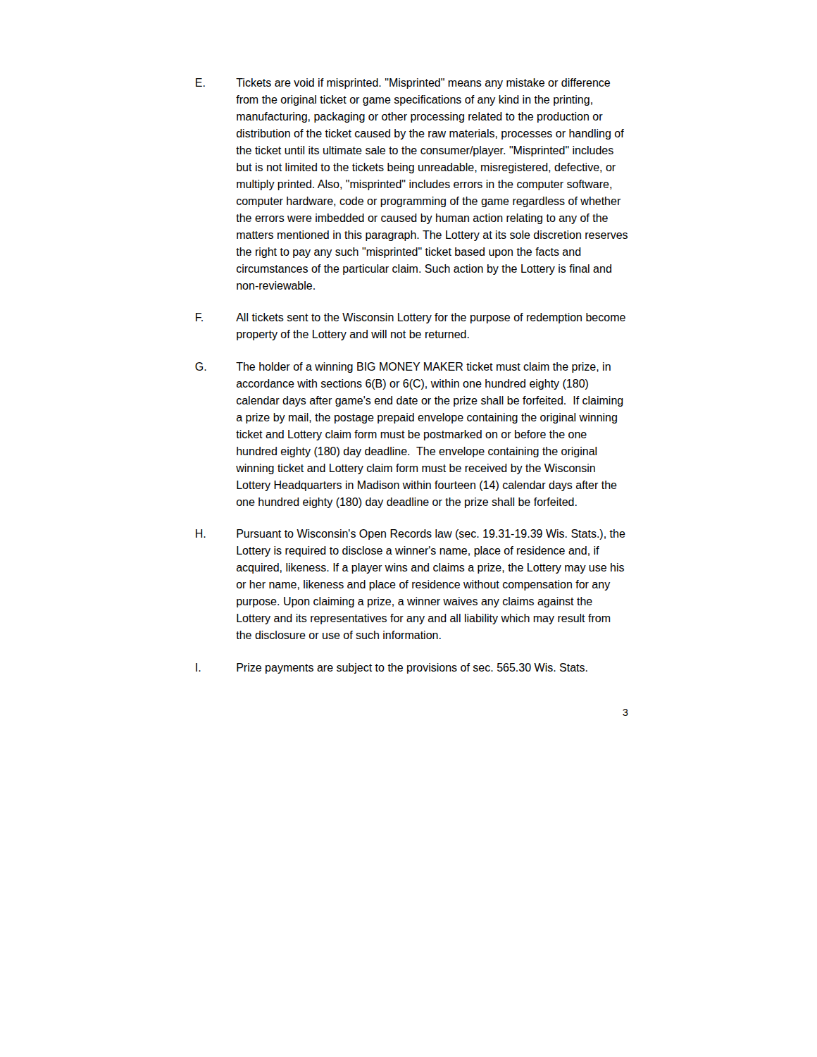E. Tickets are void if misprinted. "Misprinted" means any mistake or difference from the original ticket or game specifications of any kind in the printing, manufacturing, packaging or other processing related to the production or distribution of the ticket caused by the raw materials, processes or handling of the ticket until its ultimate sale to the consumer/player. "Misprinted" includes but is not limited to the tickets being unreadable, misregistered, defective, or multiply printed. Also, "misprinted" includes errors in the computer software, computer hardware, code or programming of the game regardless of whether the errors were imbedded or caused by human action relating to any of the matters mentioned in this paragraph. The Lottery at its sole discretion reserves the right to pay any such "misprinted" ticket based upon the facts and circumstances of the particular claim. Such action by the Lottery is final and non-reviewable.
F. All tickets sent to the Wisconsin Lottery for the purpose of redemption become property of the Lottery and will not be returned.
G. The holder of a winning BIG MONEY MAKER ticket must claim the prize, in accordance with sections 6(B) or 6(C), within one hundred eighty (180) calendar days after game's end date or the prize shall be forfeited. If claiming a prize by mail, the postage prepaid envelope containing the original winning ticket and Lottery claim form must be postmarked on or before the one hundred eighty (180) day deadline. The envelope containing the original winning ticket and Lottery claim form must be received by the Wisconsin Lottery Headquarters in Madison within fourteen (14) calendar days after the one hundred eighty (180) day deadline or the prize shall be forfeited.
H. Pursuant to Wisconsin's Open Records law (sec. 19.31-19.39 Wis. Stats.), the Lottery is required to disclose a winner's name, place of residence and, if acquired, likeness. If a player wins and claims a prize, the Lottery may use his or her name, likeness and place of residence without compensation for any purpose. Upon claiming a prize, a winner waives any claims against the Lottery and its representatives for any and all liability which may result from the disclosure or use of such information.
I. Prize payments are subject to the provisions of sec. 565.30 Wis. Stats.
3